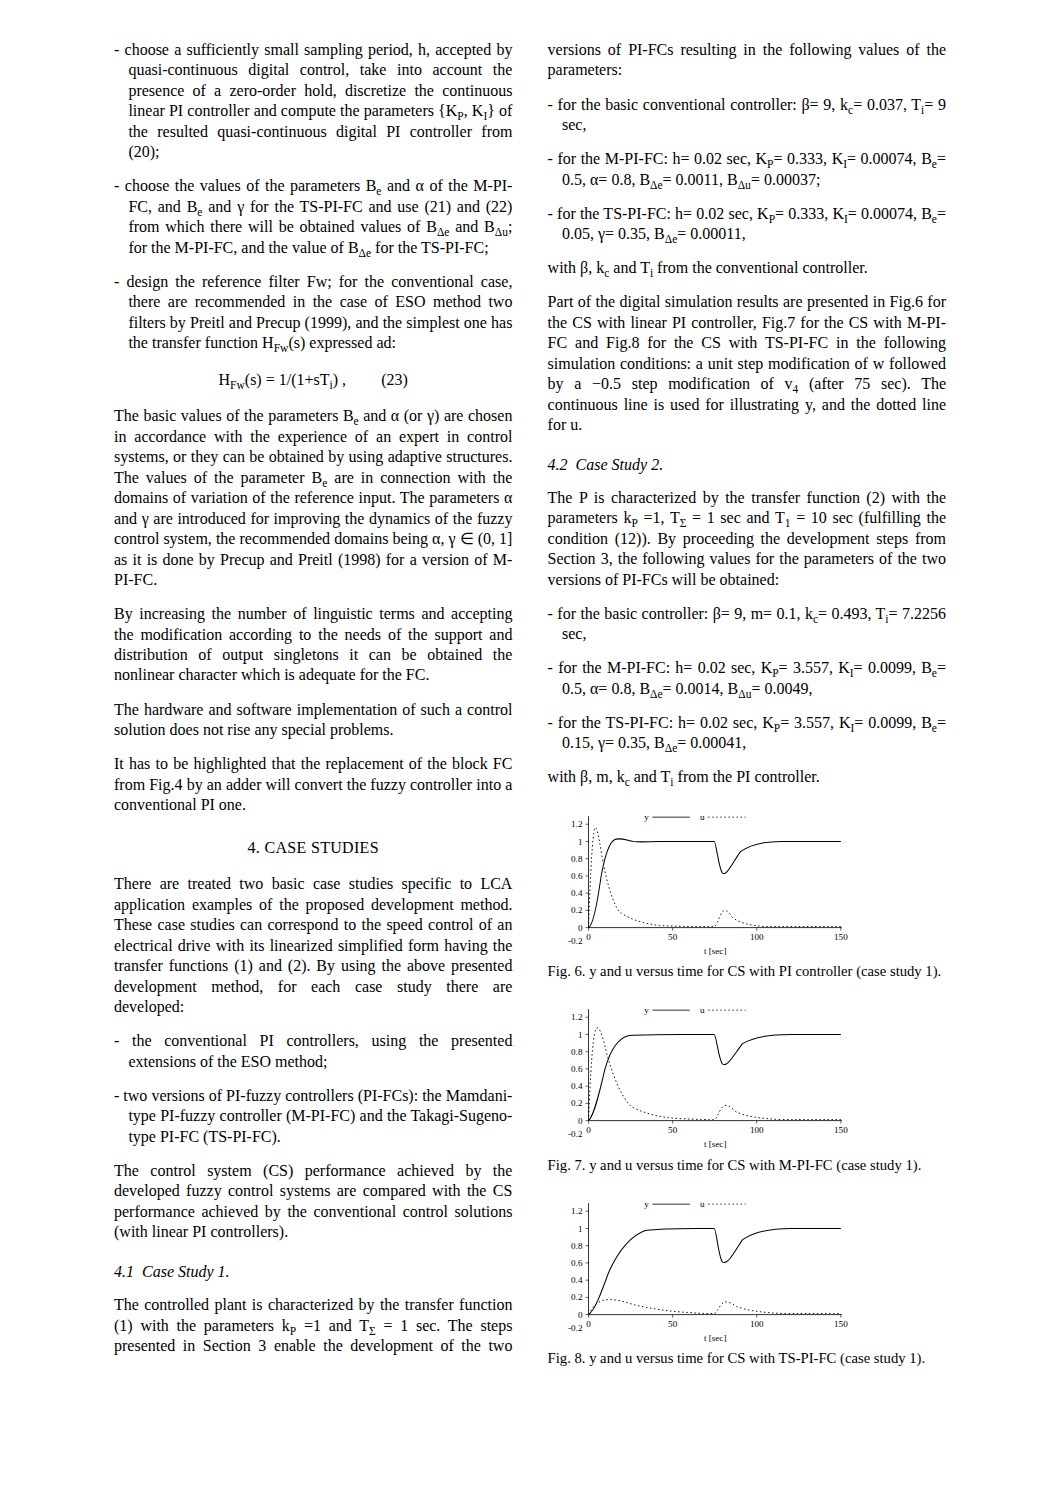- choose a sufficiently small sampling period, h, accepted by quasi-continuous digital control, take into account the presence of a zero-order hold, discretize the continuous linear PI controller and compute the parameters {KP, KI} of the resulted quasi-continuous digital PI controller from (20);
- choose the values of the parameters Be and α of the M-PI-FC, and Be and γ for the TS-PI-FC and use (21) and (22) from which there will be obtained values of BΔe and BΔu; for the M-PI-FC, and the value of BΔe for the TS-PI-FC;
- design the reference filter Fw; for the conventional case, there are recommended in the case of ESO method two filters by Preitl and Precup (1999), and the simplest one has the transfer function HFw(s) expressed ad:
HFw(s) = 1/(1+sTi) ,(23)
The basic values of the parameters Be and α (or γ) are chosen in accordance with the experience of an expert in control systems, or they can be obtained by using adaptive structures. The values of the parameter Be are in connection with the domains of variation of the reference input. The parameters α and γ are introduced for improving the dynamics of the fuzzy control system, the recommended domains being α, γ ∈ (0, 1] as it is done by Precup and Preitl (1998) for a version of M-PI-FC.
By increasing the number of linguistic terms and accepting the modification according to the needs of the support and distribution of output singletons it can be obtained the nonlinear character which is adequate for the FC.
The hardware and software implementation of such a control solution does not rise any special problems.
It has to be highlighted that the replacement of the block FC from Fig.4 by an adder will convert the fuzzy controller into a conventional PI one.
4. Case Studies
There are treated two basic case studies specific to LCA application examples of the proposed development method. These case studies can correspond to the speed control of an electrical drive with its linearized simplified form having the transfer functions (1) and (2). By using the above presented development method, for each case study there are developed:
- the conventional PI controllers, using the presented extensions of the ESO method;
- two versions of PI-fuzzy controllers (PI-FCs): the Mamdani-type PI-fuzzy controller (M-PI-FC) and the Takagi-Sugeno-type PI-FC (TS-PI-FC).
The control system (CS) performance achieved by the developed fuzzy control systems are compared with the CS performance achieved by the conventional control solutions (with linear PI controllers).
4.1 Case Study 1.
The controlled plant is characterized by the transfer function (1) with the parameters kP =1 and TΣ = 1 sec. The steps presented in Section 3 enable the development of the two versions of PI-FCs resulting in the following values of the parameters:
- for the basic conventional controller: β= 9, kc= 0.037, Ti= 9 sec,
- for the M-PI-FC: h= 0.02 sec, KP= 0.333, KI= 0.00074, Be= 0.5, α= 0.8, BΔe= 0.0011, BΔu= 0.00037;
- for the TS-PI-FC: h= 0.02 sec, KP= 0.333, KI= 0.00074, Be= 0.05, γ= 0.35, BΔe= 0.00011,
with β, kc and Ti from the conventional controller.
Part of the digital simulation results are presented in Fig.6 for the CS with linear PI controller, Fig.7 for the CS with M-PI-FC and Fig.8 for the CS with TS-PI-FC in the following simulation conditions: a unit step modification of w followed by a −0.5 step modification of v4 (after 75 sec). The continuous line is used for illustrating y, and the dotted line for u.
4.2 Case Study 2.
The P is characterized by the transfer function (2) with the parameters kP =1, TΣ = 1 sec and T1 = 10 sec (fulfilling the condition (12)). By proceeding the development steps from Section 3, the following values for the parameters of the two versions of PI-FCs will be obtained:
- for the basic controller: β= 9, m= 0.1, kc= 0.493, Ti= 7.2256 sec,
- for the M-PI-FC: h= 0.02 sec, KP= 3.557, KI= 0.0099, Be= 0.5, α= 0.8, BΔe= 0.0014, BΔu= 0.0049,
- for the TS-PI-FC: h= 0.02 sec, KP= 3.557, KI= 0.0099, Be= 0.15, γ= 0.35, BΔe= 0.00041,
with β, m, kc and Ti from the PI controller.
1.2 1 0.8 0.6 0.4 0.2 0 -0.2 0 50 100 150 t [sec] y u
Fig. 6. y and u versus time for CS with PI controller (case study 1).
1.2 1 0.8 0.6 0.4 0.2 0 -0.2 0 50 100 150 t [sec] y u
Fig. 7. y and u versus time for CS with M-PI-FC (case study 1).
1.2 1 0.8 0.6 0.4 0.2 0 -0.2 0 50 100 150 t [sec] y u
Fig. 8. y and u versus time for CS with TS-PI-FC (case study 1).